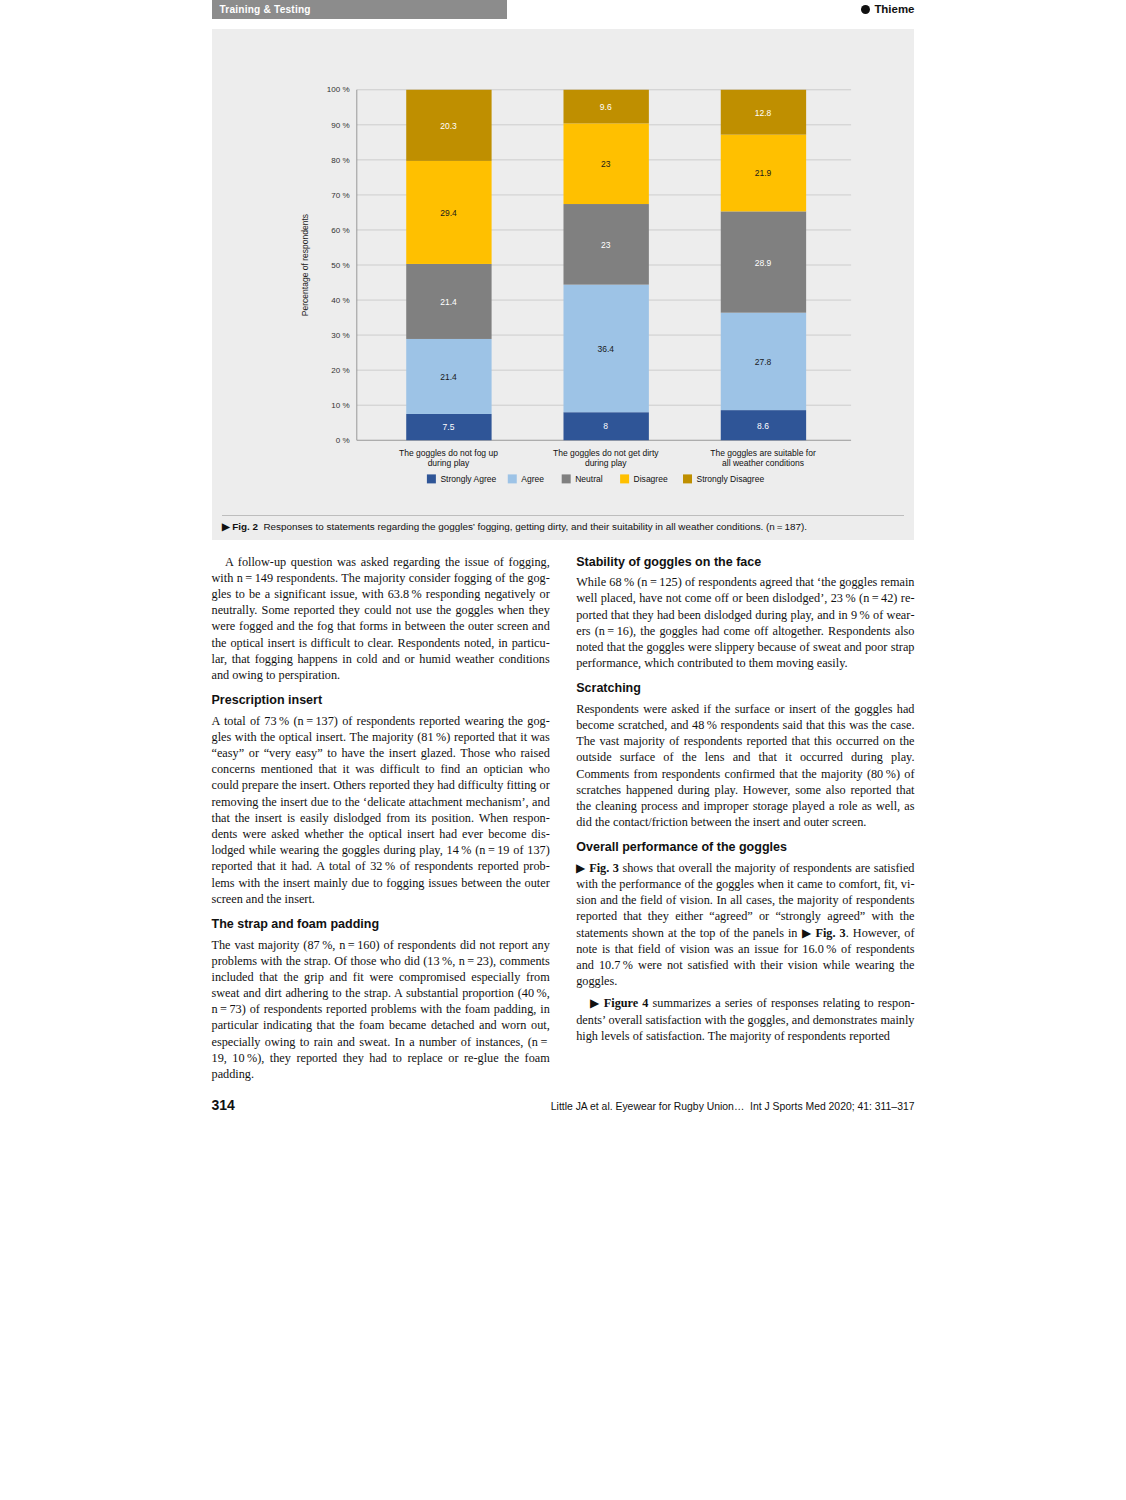Training & Testing
Thieme
100 % 90 % 80 % 70 % 60 % 50 % 40 % 30 % 20 % 10 % 0 % Percentage of respondents 7.5 21.4 21.4 29.4 20.3 8 36.4 23 23 9.6 8.6 27.8 28.9 21.9 12.8 The goggles do not fog up during play The goggles do not get dirty during play The goggles are suitable for all weather conditions Strongly Agree Agree Neutral Disagree Strongly Disagree
▶ Fig. 2 Responses to statements regarding the goggles’ fogging, getting dirty, and their suitability in all weather conditions. (n = 187).
A follow-up question was asked regarding the issue of fogging, with n = 149 respondents. The majority consider fogging of the goggles to be a significant issue, with 63.8 % responding negatively or neutrally. Some reported they could not use the goggles when they were fogged and the fog that forms in between the outer screen and the optical insert is difficult to clear. Respondents noted, in particular, that fogging happens in cold and or humid weather conditions and owing to perspiration.
Prescription insert
A total of 73 % (n = 137) of respondents reported wearing the goggles with the optical insert. The majority (81 %) reported that it was “easy” or “very easy” to have the insert glazed. Those who raised concerns mentioned that it was difficult to find an optician who could prepare the insert. Others reported they had difficulty fitting or removing the insert due to the ‘delicate attachment mechanism’, and that the insert is easily dislodged from its position. When respondents were asked whether the optical insert had ever become dislodged while wearing the goggles during play, 14 % (n = 19 of 137) reported that it had. A total of 32 % of respondents reported problems with the insert mainly due to fogging issues between the outer screen and the insert.
The strap and foam padding
The vast majority (87 %, n = 160) of respondents did not report any problems with the strap. Of those who did (13 %, n = 23), comments included that the grip and fit were compromised especially from sweat and dirt adhering to the strap. A substantial proportion (40 %, n = 73) of respondents reported problems with the foam padding, in particular indicating that the foam became detached and worn out, especially owing to rain and sweat. In a number of instances, (n = 19, 10 %), they reported they had to replace or re-glue the foam padding.
Stability of goggles on the face
While 68 % (n = 125) of respondents agreed that ‘the goggles remain well placed, have not come off or been dislodged’, 23 % (n = 42) reported that they had been dislodged during play, and in 9 % of wearers (n = 16), the goggles had come off altogether. Respondents also noted that the goggles were slippery because of sweat and poor strap performance, which contributed to them moving easily.
Scratching
Respondents were asked if the surface or insert of the goggles had become scratched, and 48 % respondents said that this was the case. The vast majority of respondents reported that this occurred on the outside surface of the lens and that it occurred during play. Comments from respondents confirmed that the majority (80 %) of scratches happened during play. However, some also reported that the cleaning process and improper storage played a role as well, as did the contact/friction between the insert and outer screen.
Overall performance of the goggles
▶ Fig. 3 shows that overall the majority of respondents are satisfied with the performance of the goggles when it came to comfort, fit, vision and the field of vision. In all cases, the majority of respondents reported that they either “agreed” or “strongly agreed” with the statements shown at the top of the panels in ▶ Fig. 3. However, of note is that field of vision was an issue for 16.0 % of respondents and 10.7 % were not satisfied with their vision while wearing the goggles.
▶ Figure 4 summarizes a series of responses relating to respondents’ overall satisfaction with the goggles, and demonstrates mainly high levels of satisfaction. The majority of respondents reported
314
Little JA et al. Eyewear for Rugby Union… Int J Sports Med 2020; 41: 311–317